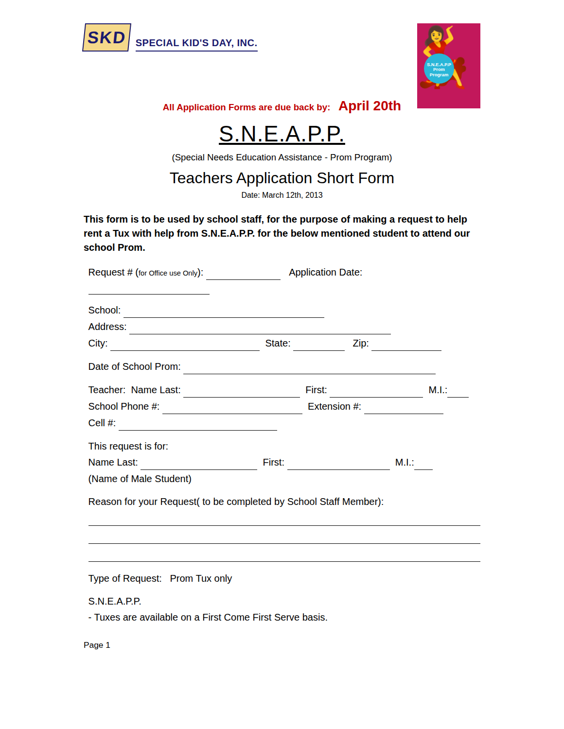SKD SPECIAL KID'S DAY, INC.
💃
S.N.E.A.P.P
Prom
Program
All Application Forms are due back by: April 20th
S.N.E.A.P.P.
(Special Needs Education Assistance - Prom Program)
Teachers Application Short Form
Date: March 12th, 2013
This form is to be used by school staff, for the purpose of making a request to help rent a Tux with help from S.N.E.A.P.P. for the below mentioned student to attend our school Prom.
Request # (for Office use Only): Application Date:
School:
Address:
City: State: Zip:
Date of School Prom:
Teacher: Name Last: First: M.I.:
School Phone #: Extension #:
Cell #:
This request is for:
Name Last: First: M.I.:
(Name of Male Student)
Reason for your Request( to be completed by School Staff Member):
Type of Request: Prom Tux only
S.N.E.A.P.P.
- Tuxes are available on a First Come First Serve basis.
Page 1